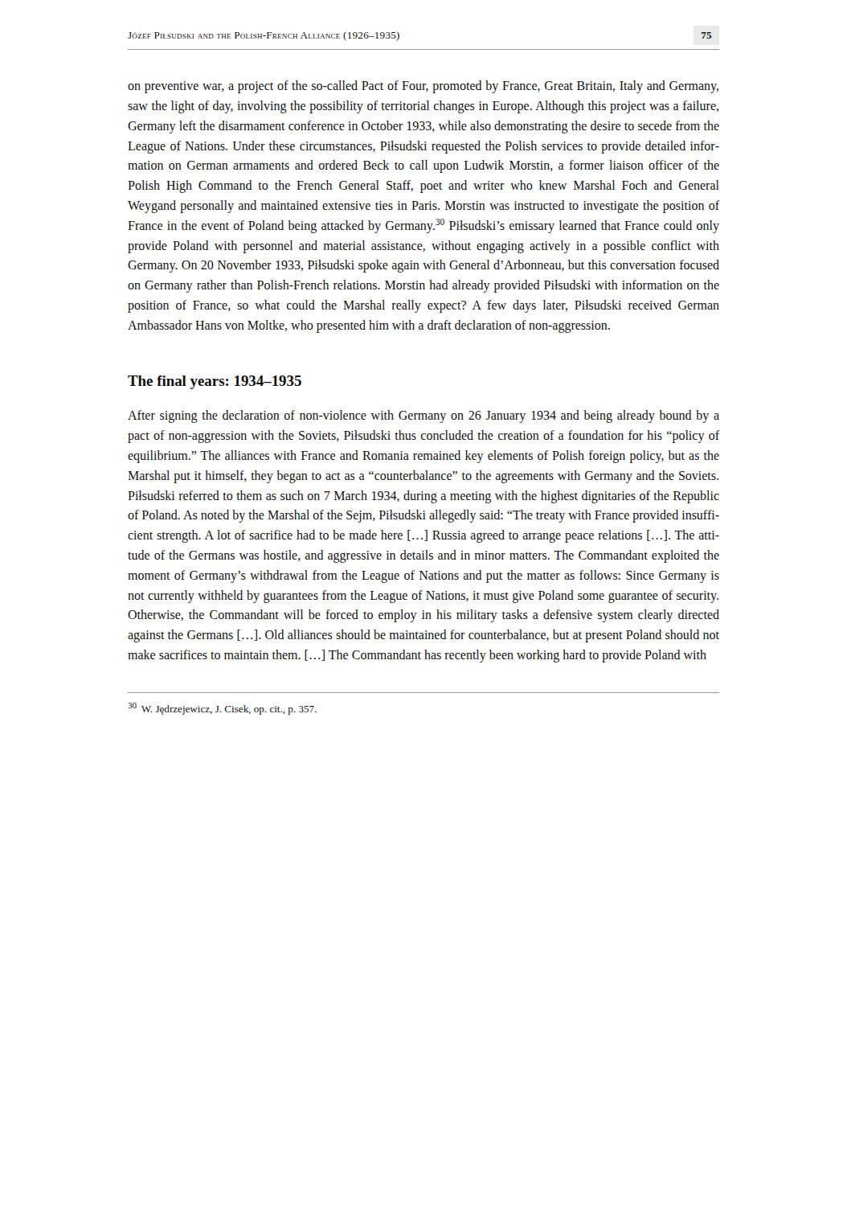Józef Piłsudski and the Polish-French Alliance (1926–1935) 75
on preventive war, a project of the so-called Pact of Four, promoted by France, Great Britain, Italy and Germany, saw the light of day, involving the possibility of territorial changes in Europe. Although this project was a failure, Germany left the disarmament conference in October 1933, while also demonstrating the desire to secede from the League of Nations. Under these circumstances, Piłsudski requested the Polish services to provide detailed information on German armaments and ordered Beck to call upon Ludwik Morstin, a former liaison officer of the Polish High Command to the French General Staff, poet and writer who knew Marshal Foch and General Weygand personally and maintained extensive ties in Paris. Morstin was instructed to investigate the position of France in the event of Poland being attacked by Germany.30 Piłsudski’s emissary learned that France could only provide Poland with personnel and material assistance, without engaging actively in a possible conflict with Germany. On 20 November 1933, Piłsudski spoke again with General d’Arbonneau, but this conversation focused on Germany rather than Polish-French relations. Morstin had already provided Piłsudski with information on the position of France, so what could the Marshal really expect? A few days later, Piłsudski received German Ambassador Hans von Moltke, who presented him with a draft declaration of non-aggression.
The final years: 1934–1935
After signing the declaration of non-violence with Germany on 26 January 1934 and being already bound by a pact of non-aggression with the Soviets, Piłsudski thus concluded the creation of a foundation for his “policy of equilibrium.” The alliances with France and Romania remained key elements of Polish foreign policy, but as the Marshal put it himself, they began to act as a “counterbalance” to the agreements with Germany and the Soviets. Piłsudski referred to them as such on 7 March 1934, during a meeting with the highest dignitaries of the Republic of Poland. As noted by the Marshal of the Sejm, Piłsudski allegedly said: “The treaty with France provided insufficient strength. A lot of sacrifice had to be made here […] Russia agreed to arrange peace relations […]. The attitude of the Germans was hostile, and aggressive in details and in minor matters. The Commandant exploited the moment of Germany’s withdrawal from the League of Nations and put the matter as follows: Since Germany is not currently withheld by guarantees from the League of Nations, it must give Poland some guarantee of security. Otherwise, the Commandant will be forced to employ in his military tasks a defensive system clearly directed against the Germans […]. Old alliances should be maintained for counterbalance, but at present Poland should not make sacrifices to maintain them. […] The Commandant has recently been working hard to provide Poland with
30 W. Jędrzejewicz, J. Cisek, op. cit., p. 357.